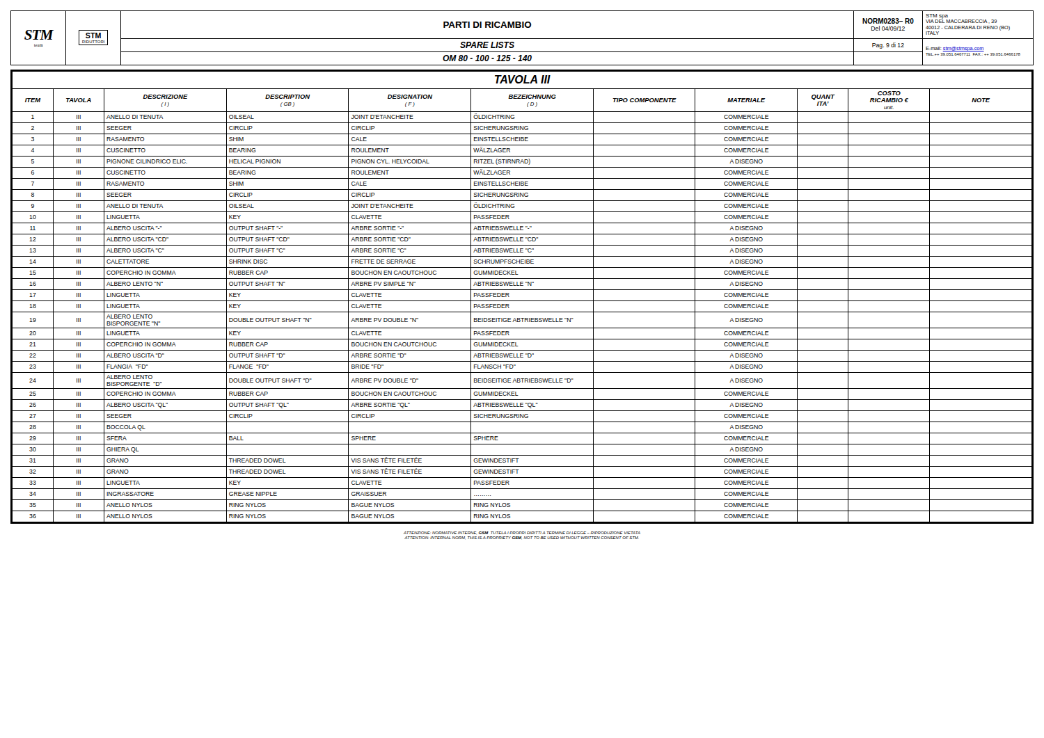| STM team | STM RIDUTTORI | PARTI DI RICAMBIO | NORM0283– R0 Del 04/09/12 | STM spa VIA DEL MACCABRECCIA , 39 40012 - CALDERARA DI RENO (BO) ITALY |
| SPARE LISTS | Pag. 9 di 12 | E-mail: stm@stmspa.com TEL.++ 39.051.6467711 FAX.: ++ 39.051.6466178 |
| OM 80 - 100 - 125 - 140 | |
TAVOLA III
| ITEM | TAVOLA | DESCRIZIONE ( I ) | DESCRIPTION ( GB ) | DESIGNATION ( F ) | BEZEICHNUNG ( D ) | TIPO COMPONENTE | MATERIALE | QUANT ITA’ | COSTO RICAMBIO € unit. | NOTE |
| --- | --- | --- | --- | --- | --- | --- | --- | --- | --- | --- |
| 1 | III | ANELLO DI TENUTA | OILSEAL | JOINT D'ETANCHEITE | ÖLDICHTRING | | COMMERCIALE | | | |
| 2 | III | SEEGER | CIRCLIP | CIRCLIP | SICHERUNGSRING | | COMMERCIALE | | | |
| 3 | III | RASAMENTO | SHIM | CALE | EINSTELLSCHEIBE | | COMMERCIALE | | | |
| 4 | III | CUSCINETTO | BEARING | ROULEMENT | WÄLZLAGER | | COMMERCIALE | | | |
| 5 | III | PIGNONE CILINDRICO ELIC. | HELICAL PIGNION | PIGNON CYL. HELYCOIDAL | RITZEL (STIRNRAD) | | A DISEGNO | | | |
| 6 | III | CUSCINETTO | BEARING | ROULEMENT | WÄLZLAGER | | COMMERCIALE | | | |
| 7 | III | RASAMENTO | SHIM | CALE | EINSTELLSCHEIBE | | COMMERCIALE | | | |
| 8 | III | SEEGER | CIRCLIP | CIRCLIP | SICHERUNGSRING | | COMMERCIALE | | | |
| 9 | III | ANELLO DI TENUTA | OILSEAL | JOINT D'ETANCHEITE | ÖLDICHTRING | | COMMERCIALE | | | |
| 10 | III | LINGUETTA | KEY | CLAVETTE | PASSFEDER | | COMMERCIALE | | | |
| 11 | III | ALBERO USCITA "-" | OUTPUT SHAFT "-" | ARBRE SORTIE "-" | ABTRIEBSWELLE "-" | | A DISEGNO | | | |
| 12 | III | ALBERO USCITA "CD" | OUTPUT SHAFT "CD" | ARBRE SORTIE "CD" | ABTRIEBSWELLE "CD" | | A DISEGNO | | | |
| 13 | III | ALBERO USCITA "C" | OUTPUT SHAFT "C" | ARBRE SORTIE "C" | ABTRIEBSWELLE "C" | | A DISEGNO | | | |
| 14 | III | CALETTATORE | SHRINK DISC | FRETTE DE SERRAGE | SCHRUMPFSCHEIBE | | A DISEGNO | | | |
| 15 | III | COPERCHIO IN GOMMA | RUBBER CAP | BOUCHON EN CAOUTCHOUC | GUMMIDECKEL | | COMMERCIALE | | | |
| 16 | III | ALBERO LENTO "N" | OUTPUT SHAFT "N" | ARBRE PV SIMPLE "N" | ABTRIEBSWELLE "N" | | A DISEGNO | | | |
| 17 | III | LINGUETTA | KEY | CLAVETTE | PASSFEDER | | COMMERCIALE | | | |
| 18 | III | LINGUETTA | KEY | CLAVETTE | PASSFEDER | | COMMERCIALE | | | |
| 19 | III | ALBERO LENTO BISPORGENTE "N" | DOUBLE OUTPUT SHAFT "N" | ARBRE PV DOUBLE "N" | BEIDSEITIGE ABTRIEBSWELLE "N" | | A DISEGNO | | | |
| 20 | III | LINGUETTA | KEY | CLAVETTE | PASSFEDER | | COMMERCIALE | | | |
| 21 | III | COPERCHIO IN GOMMA | RUBBER CAP | BOUCHON EN CAOUTCHOUC | GUMMIDECKEL | | COMMERCIALE | | | |
| 22 | III | ALBERO USCITA "D" | OUTPUT SHAFT "D" | ARBRE SORTIE "D" | ABTRIEBSWELLE "D" | | A DISEGNO | | | |
| 23 | III | FLANGIA "FD" | FLANGE "FD" | BRIDE "FD" | FLANSCH "FD" | | A DISEGNO | | | |
| 24 | III | ALBERO LENTO BISPORGENTE "D" | DOUBLE OUTPUT SHAFT "D" | ARBRE PV DOUBLE "D" | BEIDSEITIGE ABTRIEBSWELLE "D" | | A DISEGNO | | | |
| 25 | III | COPERCHIO IN GOMMA | RUBBER CAP | BOUCHON EN CAOUTCHOUC | GUMMIDECKEL | | COMMERCIALE | | | |
| 26 | III | ALBERO USCITA "QL" | OUTPUT SHAFT "QL" | ARBRE SORTIE "QL" | ABTRIEBSWELLE "QL" | | A DISEGNO | | | |
| 27 | III | SEEGER | CIRCLIP | CIRCLIP | SICHERUNGSRING | | COMMERCIALE | | | |
| 28 | III | BOCCOLA QL | | | | | A DISEGNO | | | |
| 29 | III | SFERA | BALL | SPHERE | SPHERE | | COMMERCIALE | | | |
| 30 | III | GHIERA QL | | | | | A DISEGNO | | | |
| 31 | III | GRANO | THREADED DOWEL | VIS SANS TÊTE FILETÉE | GEWINDESTIFT | | COMMERCIALE | | | |
| 32 | III | GRANO | THREADED DOWEL | VIS SANS TÊTE FILETÉE | GEWINDESTIFT | | COMMERCIALE | | | |
| 33 | III | LINGUETTA | KEY | CLAVETTE | PASSFEDER | | COMMERCIALE | | | |
| 34 | III | INGRASSATORE | GREASE NIPPLE | GRAISSUER | ……… | | COMMERCIALE | | | |
| 35 | III | ANELLO NYLOS | RING NYLOS | BAGUE NYLOS | RING NYLOS | | COMMERCIALE | | | |
| 36 | III | ANELLO NYLOS | RING NYLOS | BAGUE NYLOS | RING NYLOS | | COMMERCIALE | | | |
ATTENZIONE: NORMATIVE INTERNE, GSM TUTELA I PROPRI DIRITTI A TERMINE DI LEGGE – RIPRODUZIONE VIETATA
ATTENTION: INTERNAL NORM, THIS IS A PROPRIETY GSM, NOT TO BE USED WITHOUT WRITTEN CONSENT OF STM.